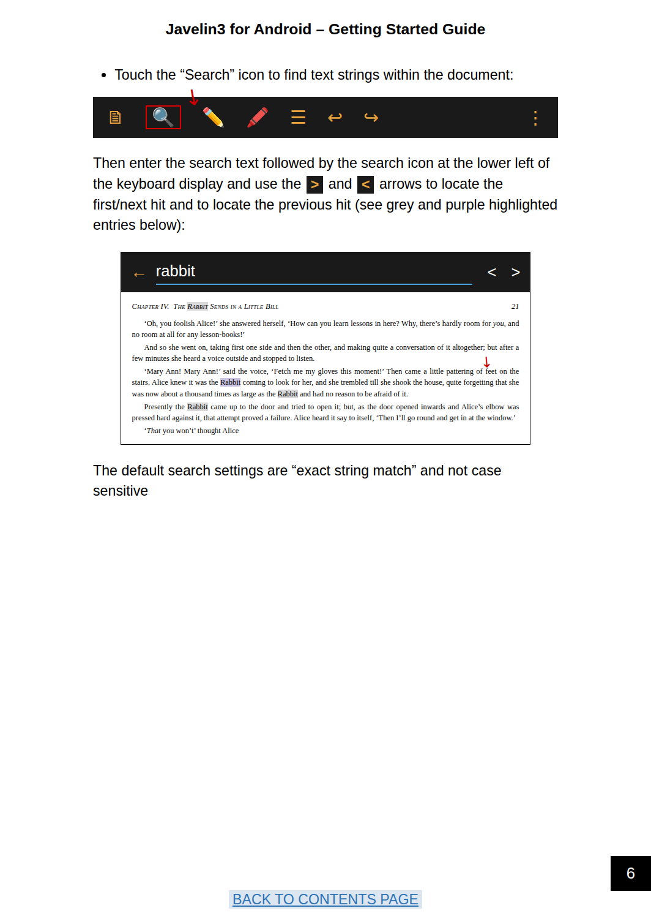Javelin3 for Android – Getting Started Guide
Touch the “Search” icon to find text strings within the document:
↘ 🗎 🔍 ✏️ 🖍️ ☰ ↩ ↪ ⋮
Then enter the search text followed by the search icon at the lower left of the keyboard display and use the > and < arrows to locate the first/next hit and to locate the previous hit (see grey and purple highlighted entries below):
← rabbit < >
↘
Chapter IV. The Rabbit Sends in a Little Bill 21
‘Oh, you foolish Alice!’ she answered herself, ‘How can you learn lessons in here? Why, there’s hardly room for you, and no room at all for any lesson-books!’
And so she went on, taking first one side and then the other, and making quite a conversation of it altogether; but after a few minutes she heard a voice outside and stopped to listen.
‘Mary Ann! Mary Ann!’ said the voice, ‘Fetch me my gloves this moment!’ Then came a little pattering of feet on the stairs. Alice knew it was the Rabbit coming to look for her, and she trembled till she shook the house, quite forgetting that she was now about a thousand times as large as the Rabbit and had no reason to be afraid of it.
Presently the Rabbit came up to the door and tried to open it; but, as the door opened inwards and Alice’s elbow was pressed hard against it, that attempt proved a failure. Alice heard it say to itself, ‘Then I’ll go round and get in at the window.’
‘That you won’t’ thought Alice
The default search settings are “exact string match” and not case sensitive
6
BACK TO CONTENTS PAGE